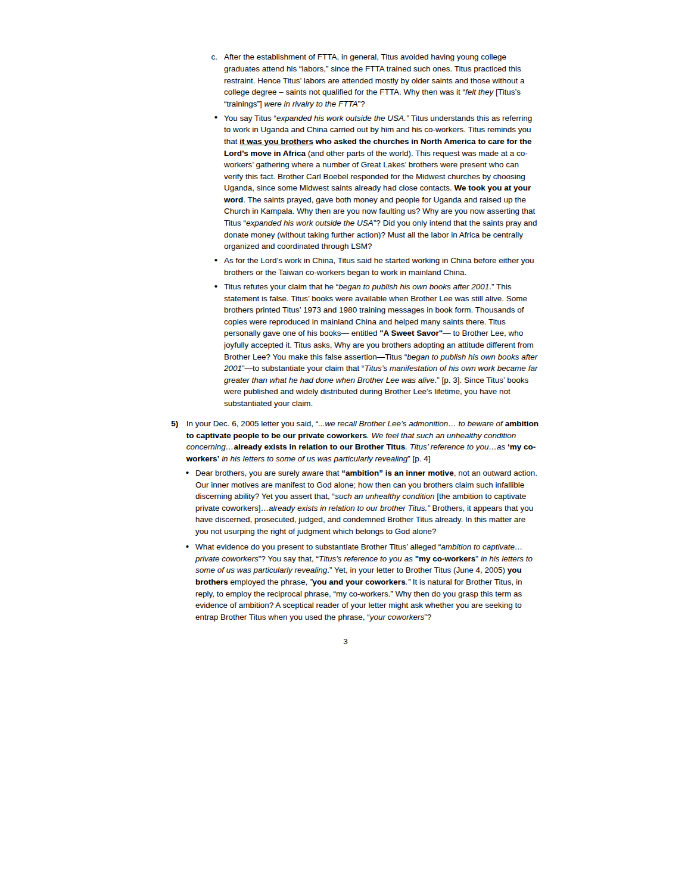c. After the establishment of FTTA, in general, Titus avoided having young college graduates attend his “labors,” since the FTTA trained such ones. Titus practiced this restraint. Hence Titus’ labors are attended mostly by older saints and those without a college degree – saints not qualified for the FTTA. Why then was it “felt they [Titus’s “trainings”] were in rivalry to the FTTA”?
You say Titus “expanded his work outside the USA.” Titus understands this as referring to work in Uganda and China carried out by him and his co-workers. Titus reminds you that it was you brothers who asked the churches in North America to care for the Lord’s move in Africa (and other parts of the world). This request was made at a co-workers’ gathering where a number of Great Lakes’ brothers were present who can verify this fact. Brother Carl Boebel responded for the Midwest churches by choosing Uganda, since some Midwest saints already had close contacts. We took you at your word. The saints prayed, gave both money and people for Uganda and raised up the Church in Kampala. Why then are you now faulting us? Why are you now asserting that Titus “expanded his work outside the USA”? Did you only intend that the saints pray and donate money (without taking further action)? Must all the labor in Africa be centrally organized and coordinated through LSM?
As for the Lord’s work in China, Titus said he started working in China before either you brothers or the Taiwan co-workers began to work in mainland China.
Titus refutes your claim that he “began to publish his own books after 2001.” This statement is false. Titus’ books were available when Brother Lee was still alive. Some brothers printed Titus’ 1973 and 1980 training messages in book form. Thousands of copies were reproduced in mainland China and helped many saints there. Titus personally gave one of his books— entitled "A Sweet Savor"— to Brother Lee, who joyfully accepted it. Titus asks, Why are you brothers adopting an attitude different from Brother Lee? You make this false assertion—Titus “began to publish his own books after 2001”—to substantiate your claim that “Titus’s manifestation of his own work became far greater than what he had done when Brother Lee was alive.” [p. 3]. Since Titus’ books were published and widely distributed during Brother Lee’s lifetime, you have not substantiated your claim.
5) In your Dec. 6, 2005 letter you said, “...we recall Brother Lee’s admonition… to beware of ambition to captivate people to be our private coworkers. We feel that such an unhealthy condition concerning…already exists in relation to our Brother Titus. Titus’ reference to you…as ‘my co-workers’ in his letters to some of us was particularly revealing” [p. 4]
Dear brothers, you are surely aware that “ambition” is an inner motive, not an outward action. Our inner motives are manifest to God alone; how then can you brothers claim such infallible discerning ability? Yet you assert that, “such an unhealthy condition [the ambition to captivate private coworkers]…already exists in relation to our brother Titus.” Brothers, it appears that you have discerned, prosecuted, judged, and condemned Brother Titus already. In this matter are you not usurping the right of judgment which belongs to God alone?
What evidence do you present to substantiate Brother Titus’ alleged “ambition to captivate… private coworkers”? You say that, “Titus's reference to you as "my co-workers" in his letters to some of us was particularly revealing.” Yet, in your letter to Brother Titus (June 4, 2005) you brothers employed the phrase, ”you and your coworkers.” It is natural for Brother Titus, in reply, to employ the reciprocal phrase, “my co-workers.” Why then do you grasp this term as evidence of ambition? A sceptical reader of your letter might ask whether you are seeking to entrap Brother Titus when you used the phrase, “your coworkers”?
3